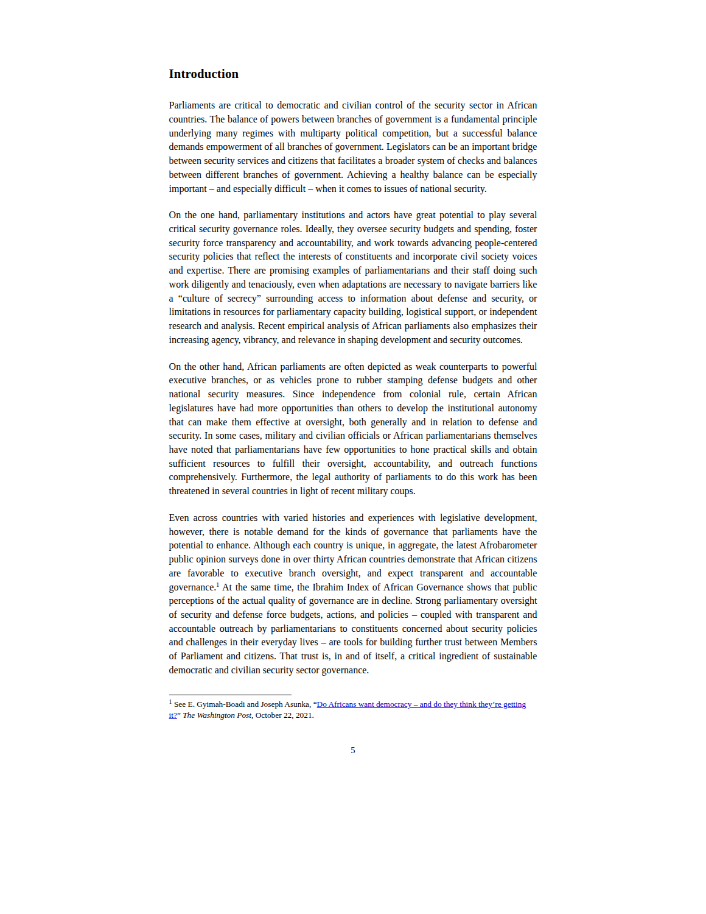Introduction
Parliaments are critical to democratic and civilian control of the security sector in African countries. The balance of powers between branches of government is a fundamental principle underlying many regimes with multiparty political competition, but a successful balance demands empowerment of all branches of government. Legislators can be an important bridge between security services and citizens that facilitates a broader system of checks and balances between different branches of government. Achieving a healthy balance can be especially important – and especially difficult – when it comes to issues of national security.
On the one hand, parliamentary institutions and actors have great potential to play several critical security governance roles. Ideally, they oversee security budgets and spending, foster security force transparency and accountability, and work towards advancing people-centered security policies that reflect the interests of constituents and incorporate civil society voices and expertise. There are promising examples of parliamentarians and their staff doing such work diligently and tenaciously, even when adaptations are necessary to navigate barriers like a “culture of secrecy” surrounding access to information about defense and security, or limitations in resources for parliamentary capacity building, logistical support, or independent research and analysis. Recent empirical analysis of African parliaments also emphasizes their increasing agency, vibrancy, and relevance in shaping development and security outcomes.
On the other hand, African parliaments are often depicted as weak counterparts to powerful executive branches, or as vehicles prone to rubber stamping defense budgets and other national security measures. Since independence from colonial rule, certain African legislatures have had more opportunities than others to develop the institutional autonomy that can make them effective at oversight, both generally and in relation to defense and security. In some cases, military and civilian officials or African parliamentarians themselves have noted that parliamentarians have few opportunities to hone practical skills and obtain sufficient resources to fulfill their oversight, accountability, and outreach functions comprehensively. Furthermore, the legal authority of parliaments to do this work has been threatened in several countries in light of recent military coups.
Even across countries with varied histories and experiences with legislative development, however, there is notable demand for the kinds of governance that parliaments have the potential to enhance. Although each country is unique, in aggregate, the latest Afrobarometer public opinion surveys done in over thirty African countries demonstrate that African citizens are favorable to executive branch oversight, and expect transparent and accountable governance.1 At the same time, the Ibrahim Index of African Governance shows that public perceptions of the actual quality of governance are in decline. Strong parliamentary oversight of security and defense force budgets, actions, and policies – coupled with transparent and accountable outreach by parliamentarians to constituents concerned about security policies and challenges in their everyday lives – are tools for building further trust between Members of Parliament and citizens. That trust is, in and of itself, a critical ingredient of sustainable democratic and civilian security sector governance.
1 See E. Gyimah-Boadi and Joseph Asunka, “Do Africans want democracy – and do they think they’re getting it?” The Washington Post, October 22, 2021.
5